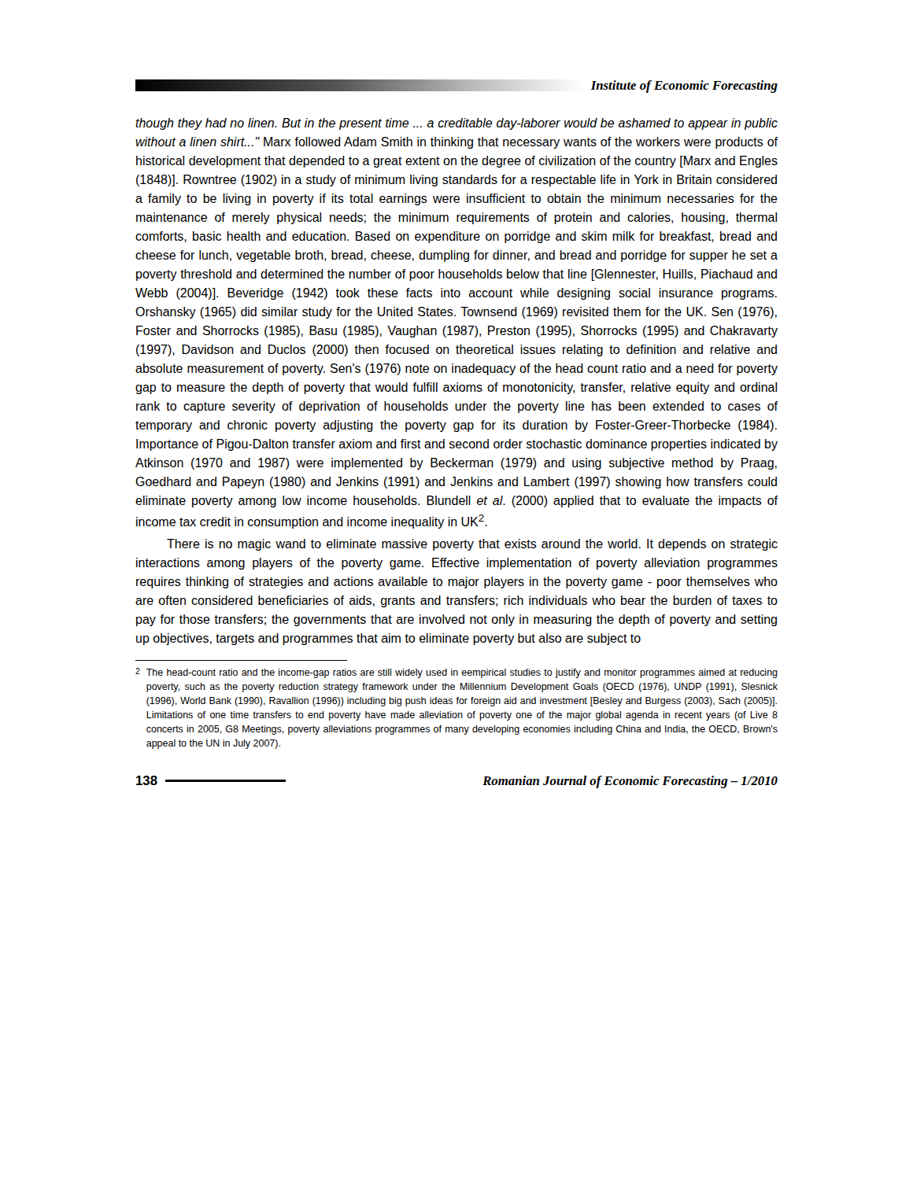Institute of Economic Forecasting
though they had no linen. But in the present time ... a creditable day-laborer would be ashamed to appear in public without a linen shirt..." Marx followed Adam Smith in thinking that necessary wants of the workers were products of historical development that depended to a great extent on the degree of civilization of the country [Marx and Engles (1848)]. Rowntree (1902) in a study of minimum living standards for a respectable life in York in Britain considered a family to be living in poverty if its total earnings were insufficient to obtain the minimum necessaries for the maintenance of merely physical needs; the minimum requirements of protein and calories, housing, thermal comforts, basic health and education. Based on expenditure on porridge and skim milk for breakfast, bread and cheese for lunch, vegetable broth, bread, cheese, dumpling for dinner, and bread and porridge for supper he set a poverty threshold and determined the number of poor households below that line [Glennester, Huills, Piachaud and Webb (2004)]. Beveridge (1942) took these facts into account while designing social insurance programs. Orshansky (1965) did similar study for the United States. Townsend (1969) revisited them for the UK. Sen (1976), Foster and Shorrocks (1985), Basu (1985), Vaughan (1987), Preston (1995), Shorrocks (1995) and Chakravarty (1997), Davidson and Duclos (2000) then focused on theoretical issues relating to definition and relative and absolute measurement of poverty. Sen's (1976) note on inadequacy of the head count ratio and a need for poverty gap to measure the depth of poverty that would fulfill axioms of monotonicity, transfer, relative equity and ordinal rank to capture severity of deprivation of households under the poverty line has been extended to cases of temporary and chronic poverty adjusting the poverty gap for its duration by Foster-Greer-Thorbecke (1984). Importance of Pigou-Dalton transfer axiom and first and second order stochastic dominance properties indicated by Atkinson (1970 and 1987) were implemented by Beckerman (1979) and using subjective method by Praag, Goedhard and Papeyn (1980) and Jenkins (1991) and Jenkins and Lambert (1997) showing how transfers could eliminate poverty among low income households. Blundell et al. (2000) applied that to evaluate the impacts of income tax credit in consumption and income inequality in UK2.
There is no magic wand to eliminate massive poverty that exists around the world. It depends on strategic interactions among players of the poverty game. Effective implementation of poverty alleviation programmes requires thinking of strategies and actions available to major players in the poverty game - poor themselves who are often considered beneficiaries of aids, grants and transfers; rich individuals who bear the burden of taxes to pay for those transfers; the governments that are involved not only in measuring the depth of poverty and setting up objectives, targets and programmes that aim to eliminate poverty but also are subject to
2 The head-count ratio and the income-gap ratios are still widely used in eempirical studies to justify and monitor programmes aimed at reducing poverty, such as the poverty reduction strategy framework under the Millennium Development Goals (OECD (1976), UNDP (1991), Slesnick (1996), World Bank (1990), Ravallion (1996)) including big push ideas for foreign aid and investment [Besley and Burgess (2003), Sach (2005)]. Limitations of one time transfers to end poverty have made alleviation of poverty one of the major global agenda in recent years (of Live 8 concerts in 2005, G8 Meetings, poverty alleviations programmes of many developing economies including China and India, the OECD, Brown's appeal to the UN in July 2007).
138
Romanian Journal of Economic Forecasting – 1/2010